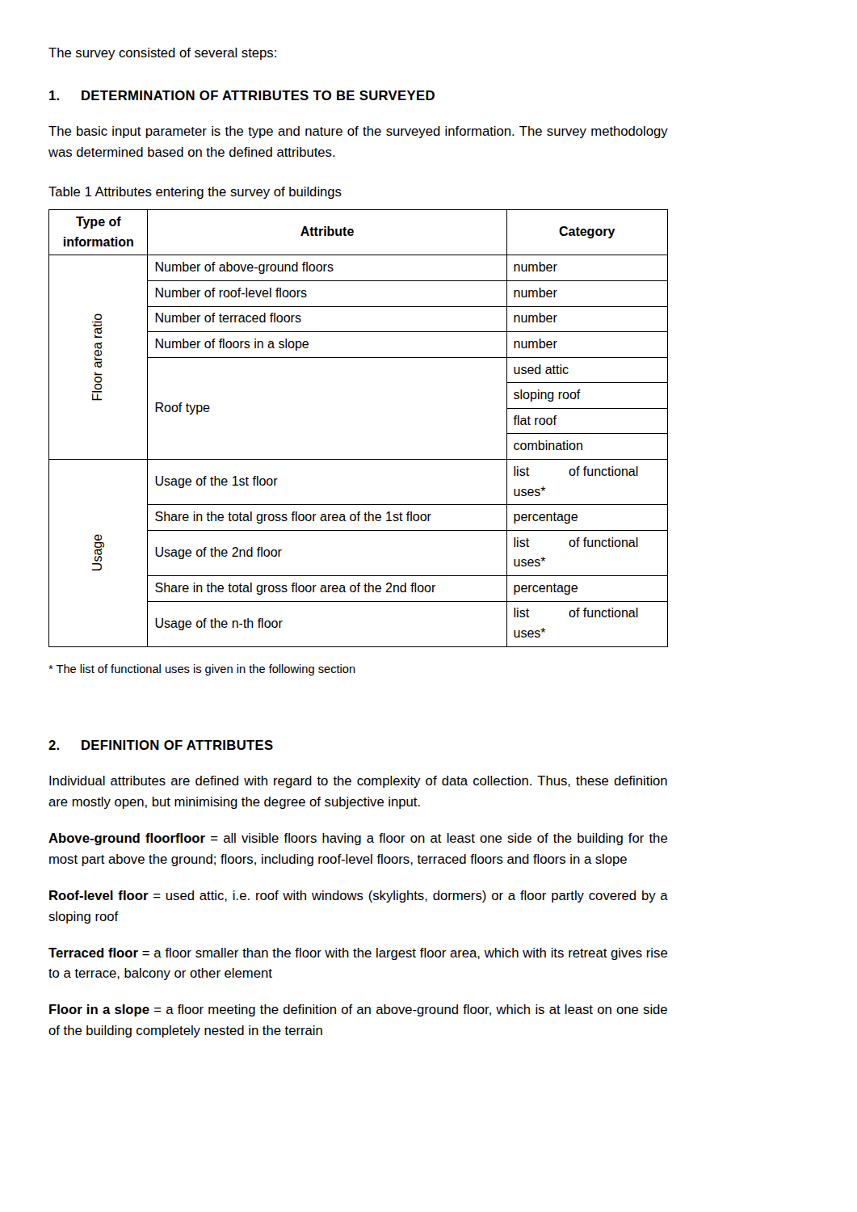The survey consisted of several steps:
1. DETERMINATION OF ATTRIBUTES TO BE SURVEYED
The basic input parameter is the type and nature of the surveyed information. The survey methodology was determined based on the defined attributes.
Table 1 Attributes entering the survey of buildings
| Type of information | Attribute | Category |
| --- | --- | --- |
| Floor area ratio | Number of above-ground floors | number |
| Number of roof-level floors | number |
| Number of terraced floors | number |
| Number of floors in a slope | number |
| Roof type | used attic |
| sloping roof |
| flat roof |
| combination |
| Usage | Usage of the 1st floor | list of functional uses* |
| Share in the total gross floor area of the 1st floor | percentage |
| Usage of the 2nd floor | list of functional uses* |
| Share in the total gross floor area of the 2nd floor | percentage |
| Usage of the n-th floor | list of functional uses* |
* The list of functional uses is given in the following section
2. DEFINITION OF ATTRIBUTES
Individual attributes are defined with regard to the complexity of data collection. Thus, these definition are mostly open, but minimising the degree of subjective input.
Above-ground floorfloor = all visible floors having a floor on at least one side of the building for the most part above the ground; floors, including roof-level floors, terraced floors and floors in a slope
Roof-level floor = used attic, i.e. roof with windows (skylights, dormers) or a floor partly covered by a sloping roof
Terraced floor = a floor smaller than the floor with the largest floor area, which with its retreat gives rise to a terrace, balcony or other element
Floor in a slope = a floor meeting the definition of an above-ground floor, which is at least on one side of the building completely nested in the terrain